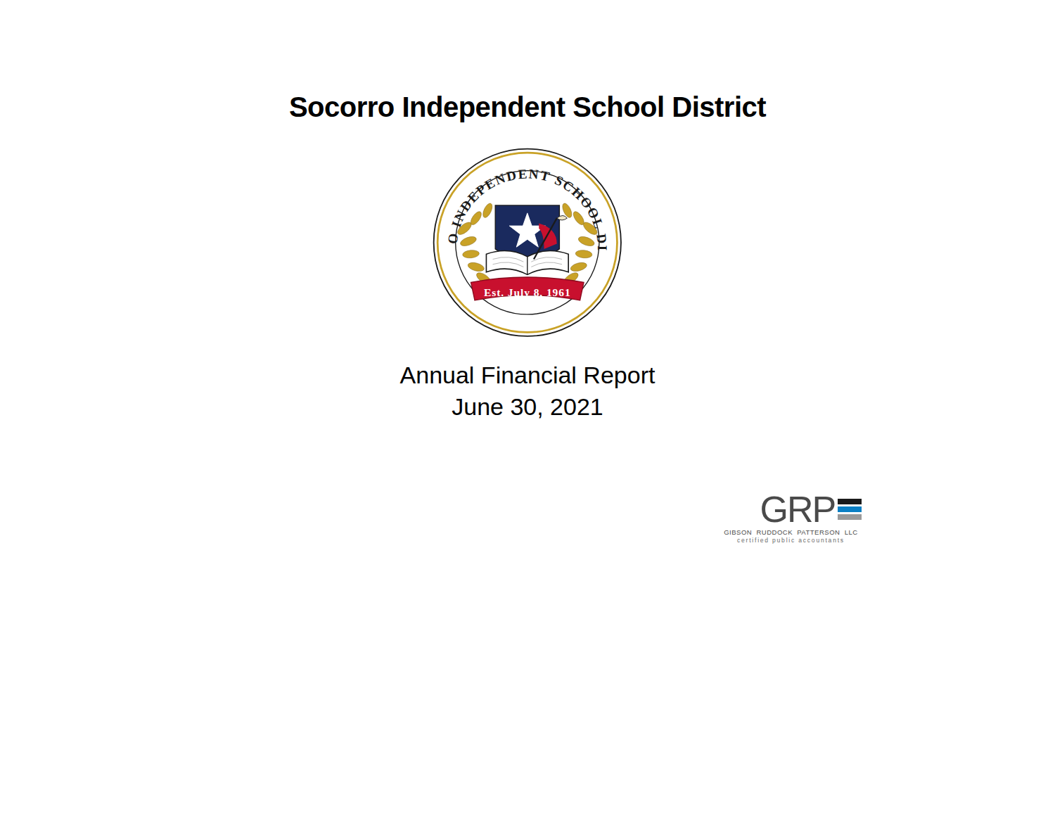Socorro Independent School District
SOCORRO INDEPENDENT SCHOOL DISTRICT Est. July 8, 1961
Annual Financial Report
June 30, 2021
GRP
GIBSON RUDDOCK PATTERSON LLC
certified public accountants